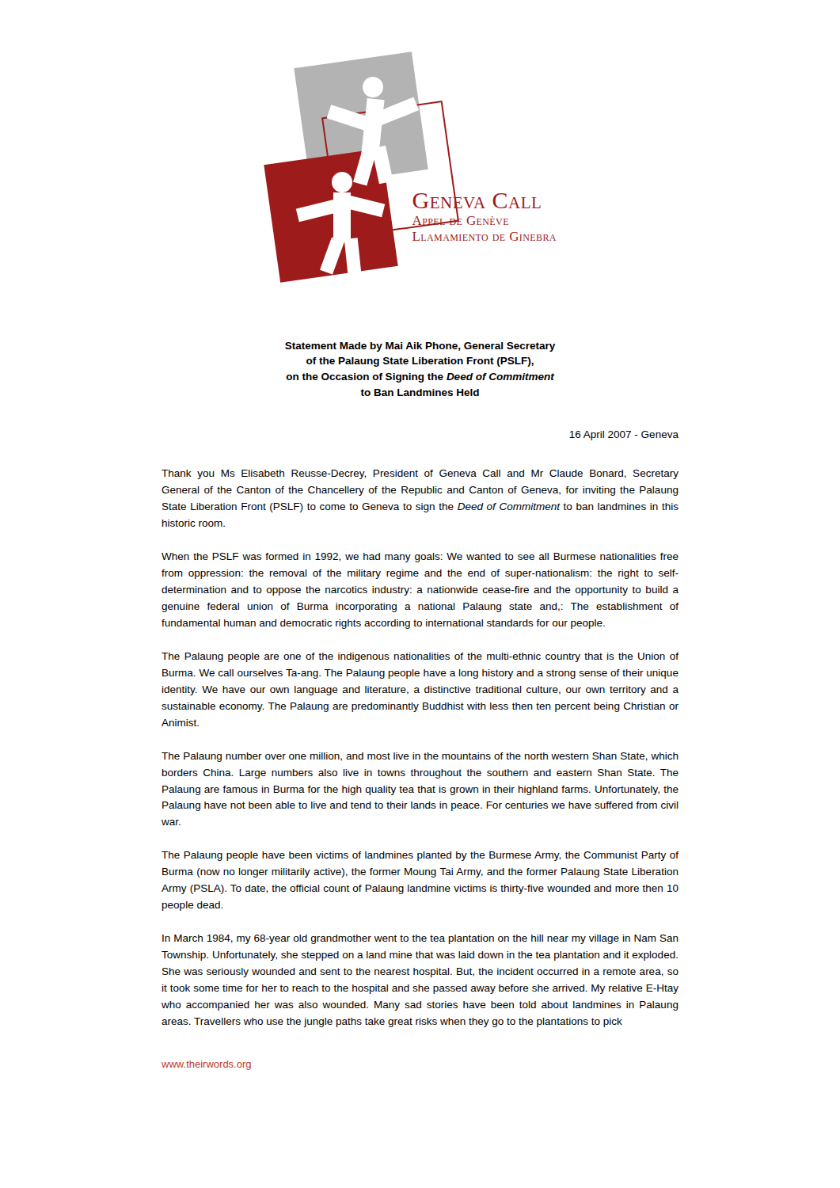Geneva Call
Appel de Genève
Llamamiento de Ginebra
Statement Made by Mai Aik Phone, General Secretary
of the Palaung State Liberation Front (PSLF),
on the Occasion of Signing the Deed of Commitment
to Ban Landmines Held
16 April 2007 - Geneva
Thank you Ms Elisabeth Reusse-Decrey, President of Geneva Call and Mr Claude Bonard, Secretary General of the Canton of the Chancellery of the Republic and Canton of Geneva, for inviting the Palaung State Liberation Front (PSLF) to come to Geneva to sign the Deed of Commitment to ban landmines in this historic room.
When the PSLF was formed in 1992, we had many goals: We wanted to see all Burmese nationalities free from oppression: the removal of the military regime and the end of super-nationalism: the right to self-determination and to oppose the narcotics industry: a nationwide cease-fire and the opportunity to build a genuine federal union of Burma incorporating a national Palaung state and,: The establishment of fundamental human and democratic rights according to international standards for our people.
The Palaung people are one of the indigenous nationalities of the multi-ethnic country that is the Union of Burma. We call ourselves Ta-ang. The Palaung people have a long history and a strong sense of their unique identity. We have our own language and literature, a distinctive traditional culture, our own territory and a sustainable economy. The Palaung are predominantly Buddhist with less then ten percent being Christian or Animist.
The Palaung number over one million, and most live in the mountains of the north western Shan State, which borders China. Large numbers also live in towns throughout the southern and eastern Shan State. The Palaung are famous in Burma for the high quality tea that is grown in their highland farms. Unfortunately, the Palaung have not been able to live and tend to their lands in peace. For centuries we have suffered from civil war.
The Palaung people have been victims of landmines planted by the Burmese Army, the Communist Party of Burma (now no longer militarily active), the former Moung Tai Army, and the former Palaung State Liberation Army (PSLA). To date, the official count of Palaung landmine victims is thirty-five wounded and more then 10 people dead.
In March 1984, my 68-year old grandmother went to the tea plantation on the hill near my village in Nam San Township. Unfortunately, she stepped on a land mine that was laid down in the tea plantation and it exploded. She was seriously wounded and sent to the nearest hospital. But, the incident occurred in a remote area, so it took some time for her to reach to the hospital and she passed away before she arrived. My relative E-Htay who accompanied her was also wounded. Many sad stories have been told about landmines in Palaung areas. Travellers who use the jungle paths take great risks when they go to the plantations to pick
www.theirwords.org